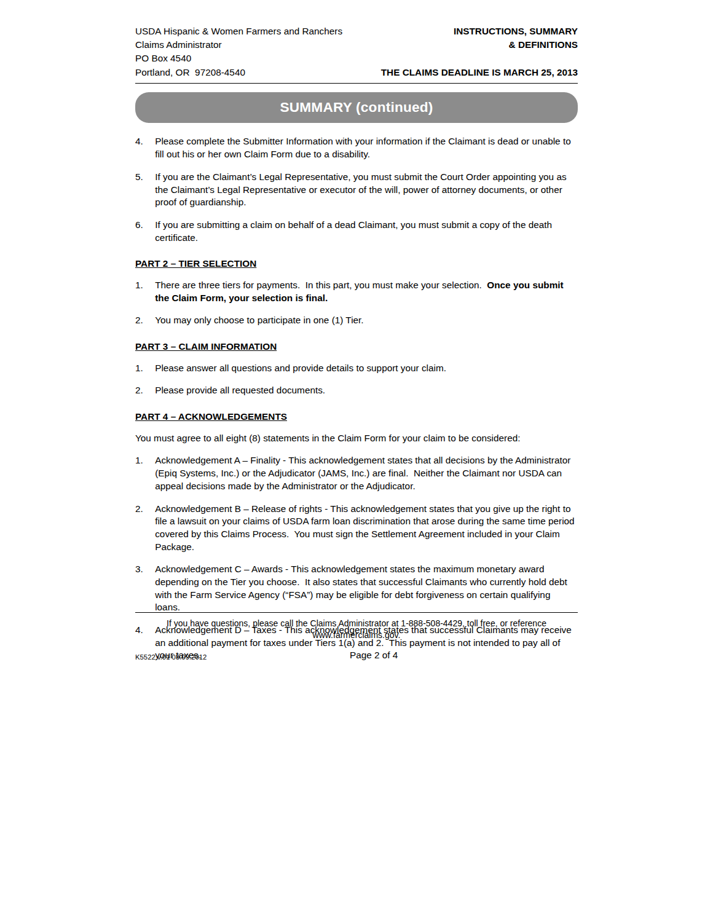USDA Hispanic & Women Farmers and Ranchers
Claims Administrator
PO Box 4540
Portland, OR 97208-4540
INSTRUCTIONS, SUMMARY
& DEFINITIONS
THE CLAIMS DEADLINE IS MARCH 25, 2013
SUMMARY (continued)
4. Please complete the Submitter Information with your information if the Claimant is dead or unable to fill out his or her own Claim Form due to a disability.
5. If you are the Claimant’s Legal Representative, you must submit the Court Order appointing you as the Claimant’s Legal Representative or executor of the will, power of attorney documents, or other proof of guardianship.
6. If you are submitting a claim on behalf of a dead Claimant, you must submit a copy of the death certificate.
PART 2 – TIER SELECTION
1. There are three tiers for payments. In this part, you must make your selection. Once you submit the Claim Form, your selection is final.
2. You may only choose to participate in one (1) Tier.
PART 3 – CLAIM INFORMATION
1. Please answer all questions and provide details to support your claim.
2. Please provide all requested documents.
PART 4 – ACKNOWLEDGEMENTS
You must agree to all eight (8) statements in the Claim Form for your claim to be considered:
1. Acknowledgement A – Finality - This acknowledgement states that all decisions by the Administrator (Epiq Systems, Inc.) or the Adjudicator (JAMS, Inc.) are final. Neither the Claimant nor USDA can appeal decisions made by the Administrator or the Adjudicator.
2. Acknowledgement B – Release of rights - This acknowledgement states that you give up the right to file a lawsuit on your claims of USDA farm loan discrimination that arose during the same time period covered by this Claims Process. You must sign the Settlement Agreement included in your Claim Package.
3. Acknowledgement C – Awards - This acknowledgement states the maximum monetary award depending on the Tier you choose. It also states that successful Claimants who currently hold debt with the Farm Service Agency (“FSA”) may be eligible for debt forgiveness on certain qualifying loans.
4. Acknowledgement D – Taxes - This acknowledgement states that successful Claimants may receive an additional payment for taxes under Tiers 1(a) and 2. This payment is not intended to pay all of your taxes.
If you have questions, please call the Claims Administrator at 1-888-508-4429, toll free, or reference www.farmerclaims.gov.
K5522 v.01 08.09.2012
Page 2 of 4